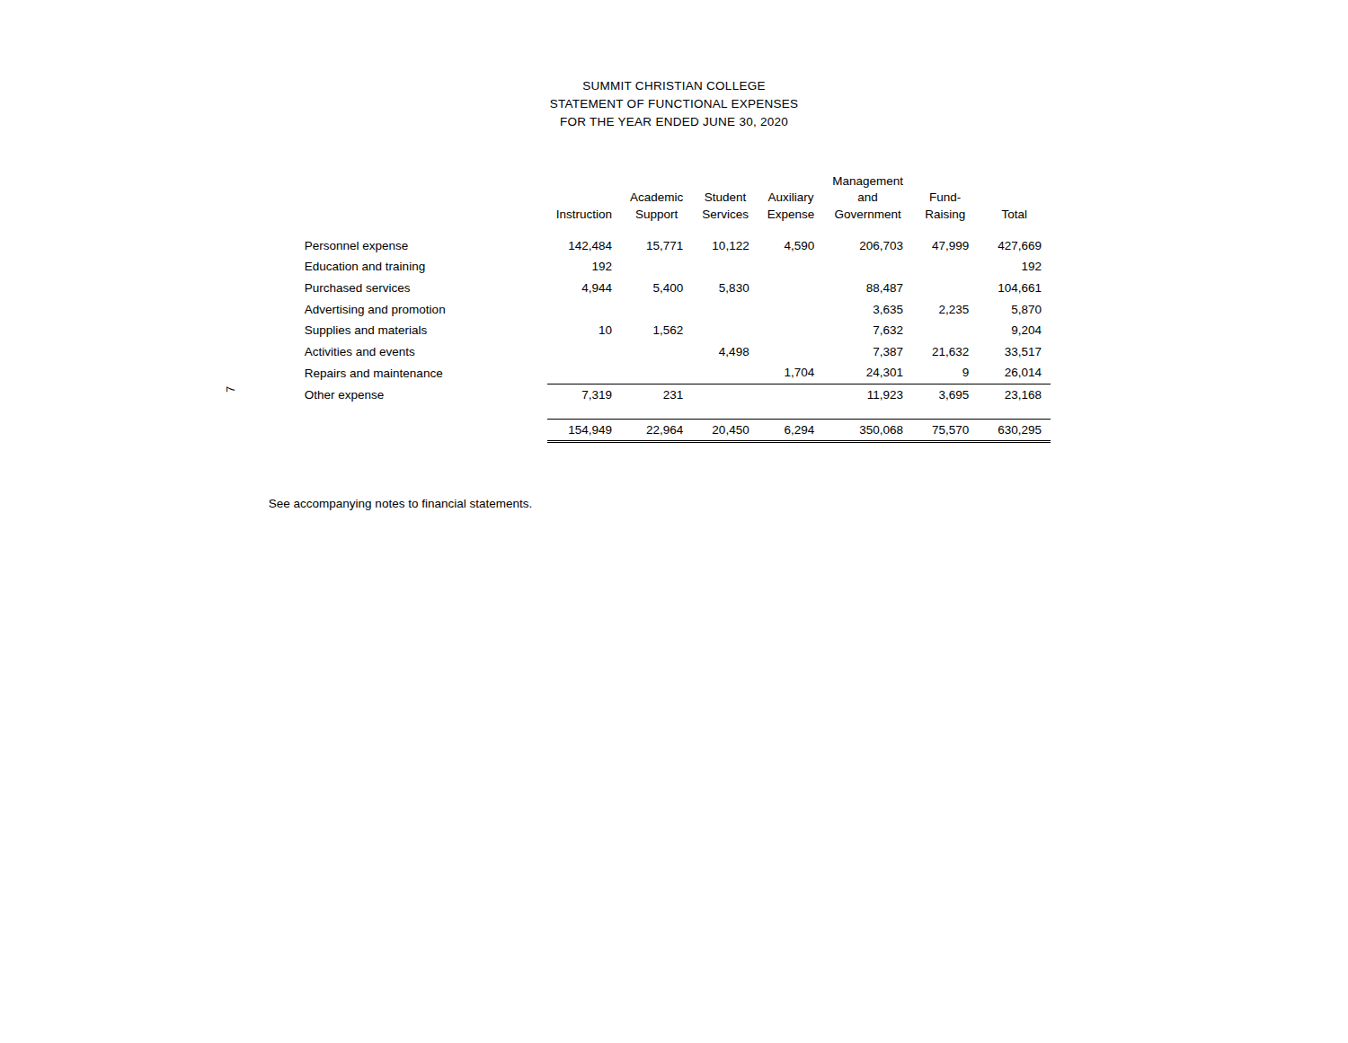7
SUMMIT CHRISTIAN COLLEGE
STATEMENT OF FUNCTIONAL EXPENSES
FOR THE YEAR ENDED JUNE 30, 2020
| | | | | | Management | | |
| --- | --- | --- | --- | --- | --- | --- | --- |
| | | Academic | Student | Auxiliary | and | Fund- | |
| | Instruction | Support | Services | Expense | Government | Raising | Total |
| Personnel expense | 142,484 | 15,771 | 10,122 | 4,590 | 206,703 | 47,999 | 427,669 |
| Education and training | 192 | | | | | | 192 |
| Purchased services | 4,944 | 5,400 | 5,830 | | 88,487 | | 104,661 |
| Advertising and promotion | | | | | 3,635 | 2,235 | 5,870 |
| Supplies and materials | 10 | 1,562 | | | 7,632 | | 9,204 |
| Activities and events | | | 4,498 | | 7,387 | 21,632 | 33,517 |
| Repairs and maintenance | | | | 1,704 | 24,301 | 9 | 26,014 |
| Other expense | 7,319 | 231 | | | 11,923 | 3,695 | 23,168 |
| | 154,949 | 22,964 | 20,450 | 6,294 | 350,068 | 75,570 | 630,295 |
See accompanying notes to financial statements.